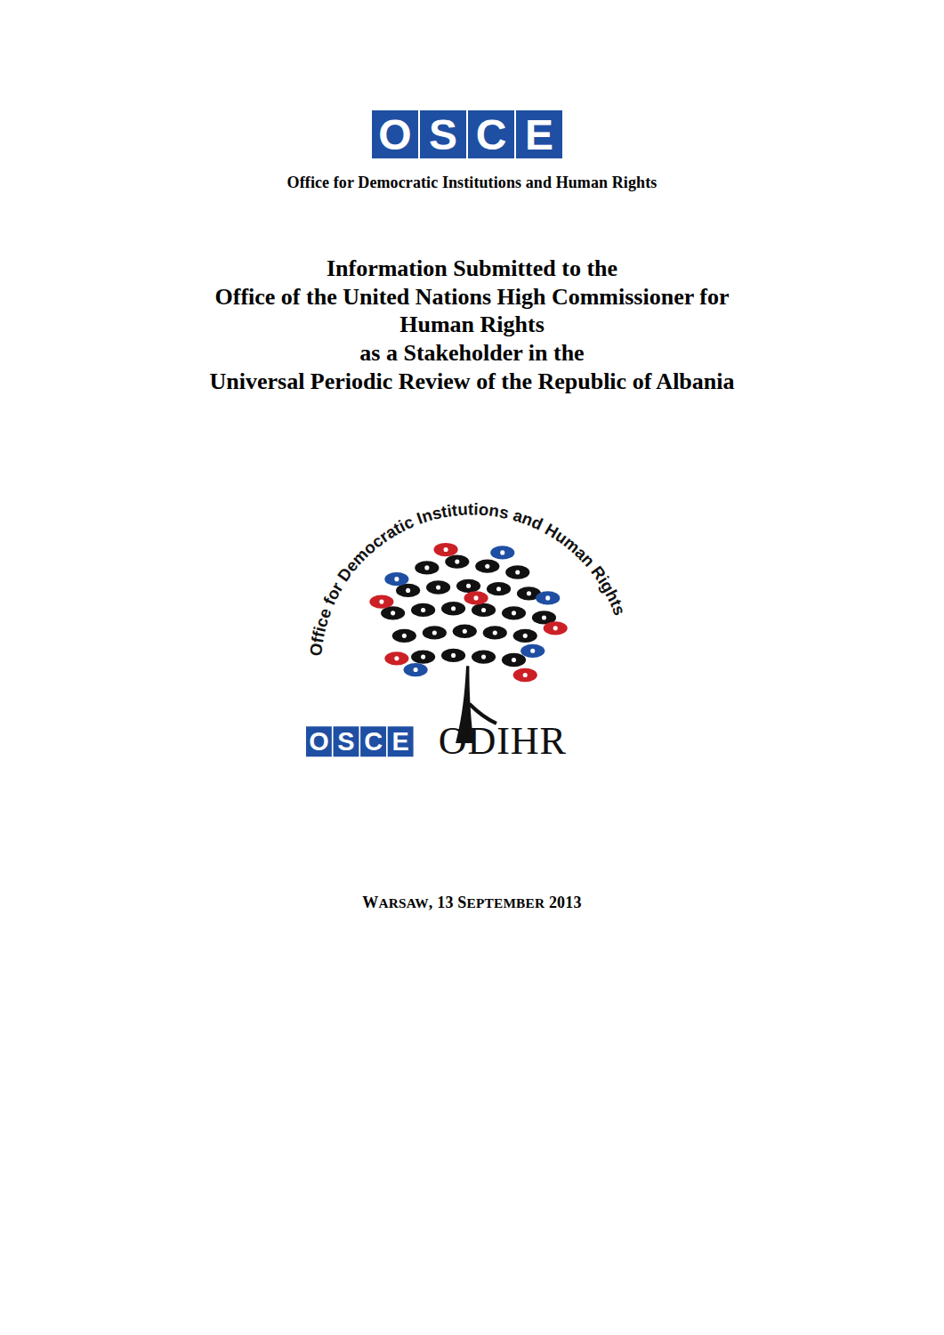O S C E
Office for Democratic Institutions and Human Rights
Information Submitted to the
Office of the United Nations High Commissioner for
Human Rights
as a Stakeholder in the
Universal Periodic Review of the Republic of Albania
Office for Democratic Institutions and Human Rights O S C E ODIHR
WARSAW, 13 SEPTEMBER 2013